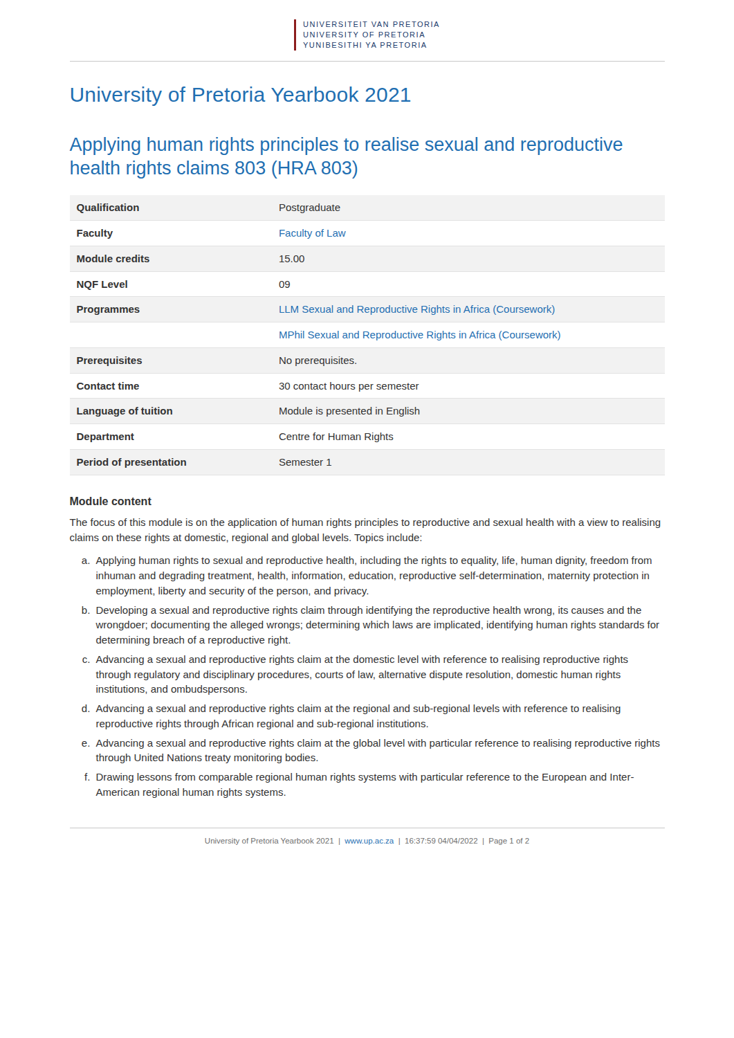Universiteit van Pretoria
University of Pretoria
Yunibesithi ya Pretoria
University of Pretoria Yearbook 2021
Applying human rights principles to realise sexual and reproductive health rights claims 803 (HRA 803)
| Qualification | Postgraduate |
| Faculty | Faculty of Law |
| Module credits | 15.00 |
| NQF Level | 09 |
| Programmes | LLM Sexual and Reproductive Rights in Africa (Coursework) |
| | MPhil Sexual and Reproductive Rights in Africa (Coursework) |
| Prerequisites | No prerequisites. |
| Contact time | 30 contact hours per semester |
| Language of tuition | Module is presented in English |
| Department | Centre for Human Rights |
| Period of presentation | Semester 1 |
Module content
The focus of this module is on the application of human rights principles to reproductive and sexual health with a view to realising claims on these rights at domestic, regional and global levels. Topics include:
Applying human rights to sexual and reproductive health, including the rights to equality, life, human dignity, freedom from inhuman and degrading treatment, health, information, education, reproductive self-determination, maternity protection in employment, liberty and security of the person, and privacy.
Developing a sexual and reproductive rights claim through identifying the reproductive health wrong, its causes and the wrongdoer; documenting the alleged wrongs; determining which laws are implicated, identifying human rights standards for determining breach of a reproductive right.
Advancing a sexual and reproductive rights claim at the domestic level with reference to realising reproductive rights through regulatory and disciplinary procedures, courts of law, alternative dispute resolution, domestic human rights institutions, and ombudspersons.
Advancing a sexual and reproductive rights claim at the regional and sub-regional levels with reference to realising reproductive rights through African regional and sub-regional institutions.
Advancing a sexual and reproductive rights claim at the global level with particular reference to realising reproductive rights through United Nations treaty monitoring bodies.
Drawing lessons from comparable regional human rights systems with particular reference to the European and Inter-American regional human rights systems.
University of Pretoria Yearbook 2021 | www.up.ac.za | 16:37:59 04/04/2022 | Page 1 of 2